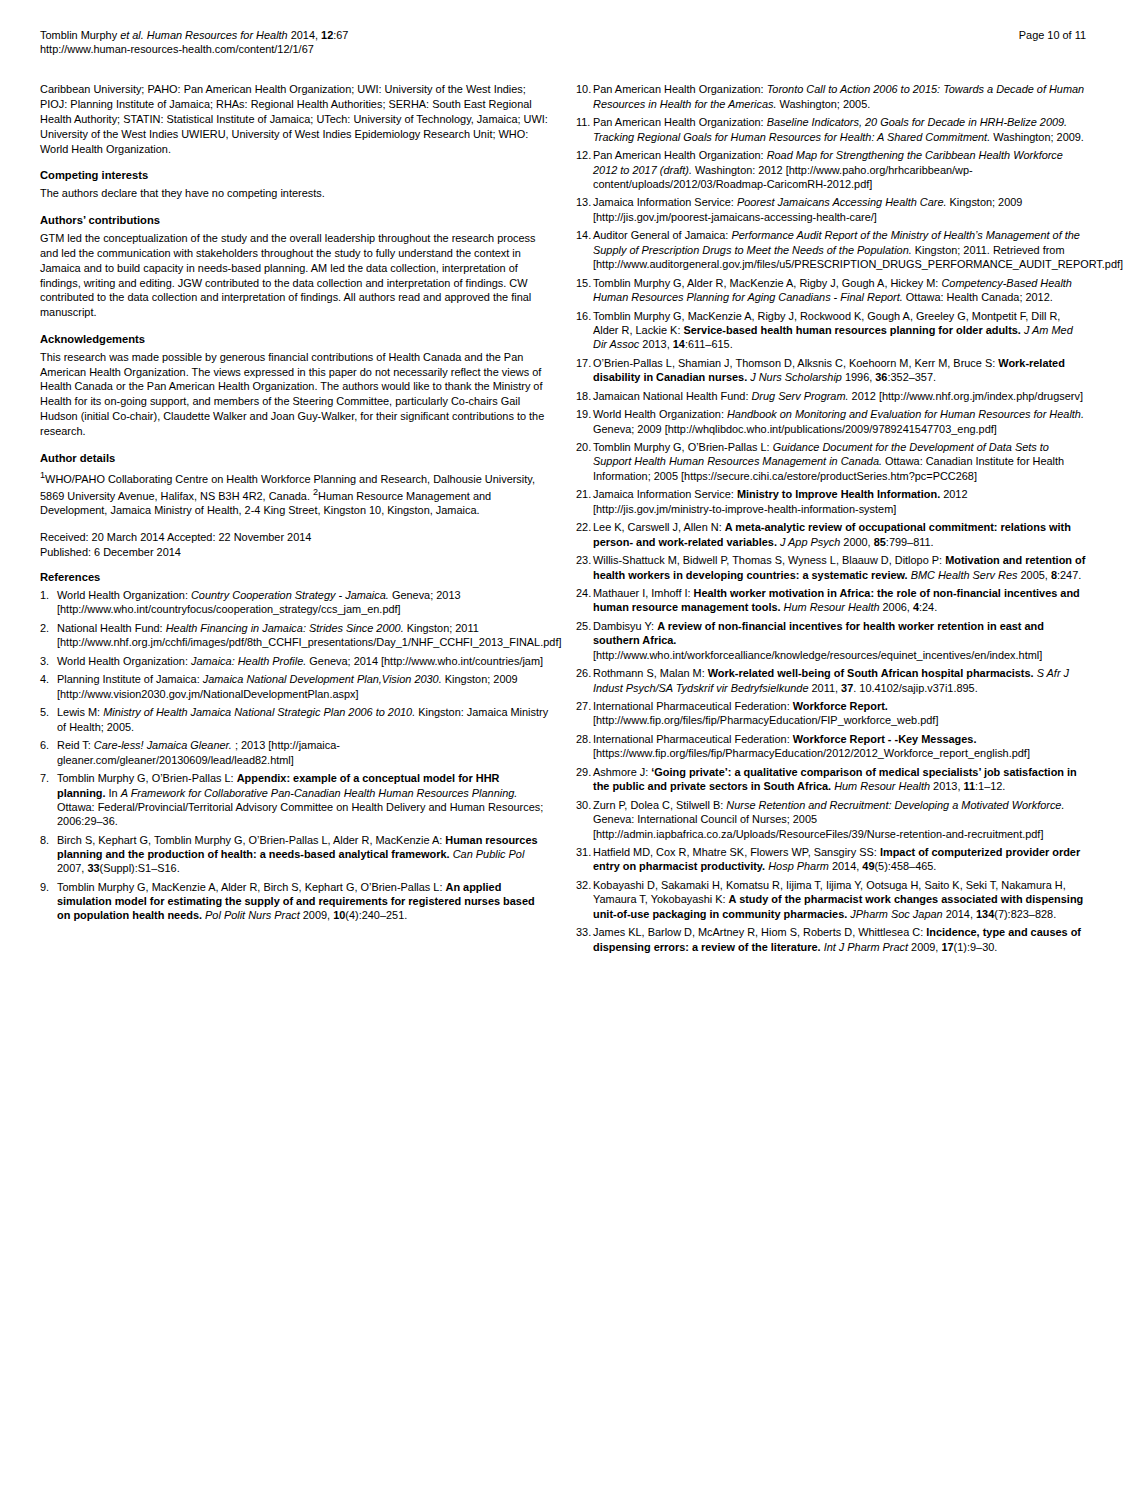Tomblin Murphy et al. Human Resources for Health 2014, 12:67
http://www.human-resources-health.com/content/12/1/67
Page 10 of 11
Caribbean University; PAHO: Pan American Health Organization; UWI: University of the West Indies; PIOJ: Planning Institute of Jamaica; RHAs: Regional Health Authorities; SERHA: South East Regional Health Authority; STATIN: Statistical Institute of Jamaica; UTech: University of Technology, Jamaica; UWI: University of the West Indies UWIERU, University of West Indies Epidemiology Research Unit; WHO: World Health Organization.
Competing interests
The authors declare that they have no competing interests.
Authors’ contributions
GTM led the conceptualization of the study and the overall leadership throughout the research process and led the communication with stakeholders throughout the study to fully understand the context in Jamaica and to build capacity in needs-based planning. AM led the data collection, interpretation of findings, writing and editing. JGW contributed to the data collection and interpretation of findings. CW contributed to the data collection and interpretation of findings. All authors read and approved the final manuscript.
Acknowledgements
This research was made possible by generous financial contributions of Health Canada and the Pan American Health Organization. The views expressed in this paper do not necessarily reflect the views of Health Canada or the Pan American Health Organization. The authors would like to thank the Ministry of Health for its on-going support, and members of the Steering Committee, particularly Co-chairs Gail Hudson (initial Co-chair), Claudette Walker and Joan Guy-Walker, for their significant contributions to the research.
Author details
1WHO/PAHO Collaborating Centre on Health Workforce Planning and Research, Dalhousie University, 5869 University Avenue, Halifax, NS B3H 4R2, Canada. 2Human Resource Management and Development, Jamaica Ministry of Health, 2-4 King Street, Kingston 10, Kingston, Jamaica.
Received: 20 March 2014 Accepted: 22 November 2014
Published: 6 December 2014
References
World Health Organization: Country Cooperation Strategy - Jamaica. Geneva; 2013 [http://www.who.int/countryfocus/cooperation_strategy/ccs_jam_en.pdf]
National Health Fund: Health Financing in Jamaica: Strides Since 2000. Kingston; 2011 [http://www.nhf.org.jm/cchfi/images/pdf/8th_CCHFI_presentations/Day_1/NHF_CCHFI_2013_FINAL.pdf]
World Health Organization: Jamaica: Health Profile. Geneva; 2014 [http://www.who.int/countries/jam]
Planning Institute of Jamaica: Jamaica National Development Plan,Vision 2030. Kingston; 2009 [http://www.vision2030.gov.jm/NationalDevelopmentPlan.aspx]
Lewis M: Ministry of Health Jamaica National Strategic Plan 2006 to 2010. Kingston: Jamaica Ministry of Health; 2005.
Reid T: Care-less! Jamaica Gleaner. ; 2013 [http://jamaica-gleaner.com/gleaner/20130609/lead/lead82.html]
Tomblin Murphy G, O’Brien-Pallas L: Appendix: example of a conceptual model for HHR planning. In A Framework for Collaborative Pan-Canadian Health Human Resources Planning. Ottawa: Federal/Provincial/Territorial Advisory Committee on Health Delivery and Human Resources; 2006:29–36.
Birch S, Kephart G, Tomblin Murphy G, O’Brien-Pallas L, Alder R, MacKenzie A: Human resources planning and the production of health: a needs-based analytical framework. Can Public Pol 2007, 33(Suppl):S1–S16.
Tomblin Murphy G, MacKenzie A, Alder R, Birch S, Kephart G, O’Brien-Pallas L: An applied simulation model for estimating the supply of and requirements for registered nurses based on population health needs. Pol Polit Nurs Pract 2009, 10(4):240–251.
Pan American Health Organization: Toronto Call to Action 2006 to 2015: Towards a Decade of Human Resources in Health for the Americas. Washington; 2005.
Pan American Health Organization: Baseline Indicators, 20 Goals for Decade in HRH-Belize 2009. Tracking Regional Goals for Human Resources for Health: A Shared Commitment. Washington; 2009.
Pan American Health Organization: Road Map for Strengthening the Caribbean Health Workforce 2012 to 2017 (draft). Washington: 2012 [http://www.paho.org/hrhcaribbean/wp-content/uploads/2012/03/Roadmap-CaricomRH-2012.pdf]
Jamaica Information Service: Poorest Jamaicans Accessing Health Care. Kingston; 2009 [http://jis.gov.jm/poorest-jamaicans-accessing-health-care/]
Auditor General of Jamaica: Performance Audit Report of the Ministry of Health’s Management of the Supply of Prescription Drugs to Meet the Needs of the Population. Kingston; 2011. Retrieved from [http://www.auditorgeneral.gov.jm/files/u5/PRESCRIPTION_DRUGS_PERFORMANCE_AUDIT_REPORT.pdf]
Tomblin Murphy G, Alder R, MacKenzie A, Rigby J, Gough A, Hickey M: Competency-Based Health Human Resources Planning for Aging Canadians - Final Report. Ottawa: Health Canada; 2012.
Tomblin Murphy G, MacKenzie A, Rigby J, Rockwood K, Gough A, Greeley G, Montpetit F, Dill R, Alder R, Lackie K: Service-based health human resources planning for older adults. J Am Med Dir Assoc 2013, 14:611–615.
O’Brien-Pallas L, Shamian J, Thomson D, Alksnis C, Koehoorn M, Kerr M, Bruce S: Work-related disability in Canadian nurses. J Nurs Scholarship 1996, 36:352–357.
Jamaican National Health Fund: Drug Serv Program. 2012 [http://www.nhf.org.jm/index.php/drugserv]
World Health Organization: Handbook on Monitoring and Evaluation for Human Resources for Health. Geneva; 2009 [http://whqlibdoc.who.int/publications/2009/9789241547703_eng.pdf]
Tomblin Murphy G, O’Brien-Pallas L: Guidance Document for the Development of Data Sets to Support Health Human Resources Management in Canada. Ottawa: Canadian Institute for Health Information; 2005 [https://secure.cihi.ca/estore/productSeries.htm?pc=PCC268]
Jamaica Information Service: Ministry to Improve Health Information. 2012 [http://jis.gov.jm/ministry-to-improve-health-information-system]
Lee K, Carswell J, Allen N: A meta-analytic review of occupational commitment: relations with person- and work-related variables. J App Psych 2000, 85:799–811.
Willis-Shattuck M, Bidwell P, Thomas S, Wyness L, Blaauw D, Ditlopo P: Motivation and retention of health workers in developing countries: a systematic review. BMC Health Serv Res 2005, 8:247.
Mathauer I, Imhoff I: Health worker motivation in Africa: the role of non-financial incentives and human resource management tools. Hum Resour Health 2006, 4:24.
Dambisyu Y: A review of non-financial incentives for health worker retention in east and southern Africa. [http://www.who.int/workforcealliance/knowledge/resources/equinet_incentives/en/index.html]
Rothmann S, Malan M: Work-related well-being of South African hospital pharmacists. S Afr J Indust Psych/SA Tydskrif vir Bedryfsielkunde 2011, 37. 10.4102/sajip.v37i1.895.
International Pharmaceutical Federation: Workforce Report. [http://www.fip.org/files/fip/PharmacyEducation/FIP_workforce_web.pdf]
International Pharmaceutical Federation: Workforce Report - -Key Messages. [https://www.fip.org/files/fip/PharmacyEducation/2012/2012_Workforce_report_english.pdf]
Ashmore J: ‘Going private’: a qualitative comparison of medical specialists’ job satisfaction in the public and private sectors in South Africa. Hum Resour Health 2013, 11:1–12.
Zurn P, Dolea C, Stilwell B: Nurse Retention and Recruitment: Developing a Motivated Workforce. Geneva: International Council of Nurses; 2005 [http://admin.iapbafrica.co.za/Uploads/ResourceFiles/39/Nurse-retention-and-recruitment.pdf]
Hatfield MD, Cox R, Mhatre SK, Flowers WP, Sansgiry SS: Impact of computerized provider order entry on pharmacist productivity. Hosp Pharm 2014, 49(5):458–465.
Kobayashi D, Sakamaki H, Komatsu R, Iijima T, Iijima Y, Ootsuga H, Saito K, Seki T, Nakamura H, Yamaura T, Yokobayashi K: A study of the pharmacist work changes associated with dispensing unit-of-use packaging in community pharmacies. JPharm Soc Japan 2014, 134(7):823–828.
James KL, Barlow D, McArtney R, Hiom S, Roberts D, Whittlesea C: Incidence, type and causes of dispensing errors: a review of the literature. Int J Pharm Pract 2009, 17(1):9–30.